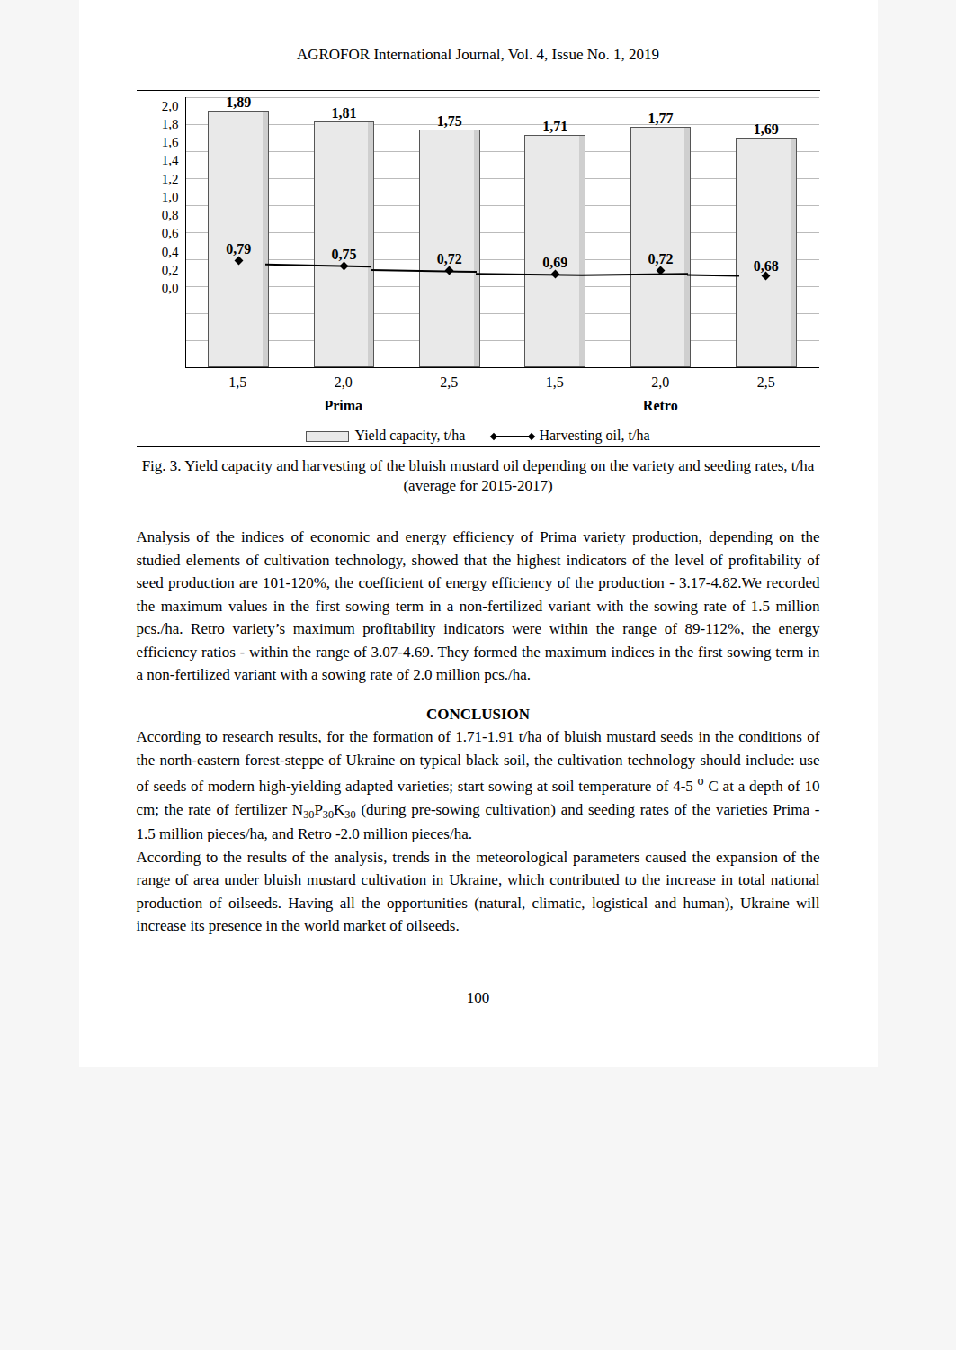AGROFOR International Journal, Vol. 4, Issue No. 1, 2019
| 2,0 1,8 1,6 1,4 1,2 1,0 0,8 0,6 0,4 0,2 0,0 | 1,89 0,79 1,81 0,75 1,75 0,72 1,71 0,69 1,77 0,72 1,69 0,68 1,5 2,0 2,5 1,5 2,0 2,5 Prima Retro |
Yield capacity, t/ha Harvesting oil, t/ha
Fig. 3. Yield capacity and harvesting of the bluish mustard oil depending on the variety and seeding rates, t/ha (average for 2015-2017)
Analysis of the indices of economic and energy efficiency of Prima variety production, depending on the studied elements of cultivation technology, showed that the highest indicators of the level of profitability of seed production are 101-120%, the coefficient of energy efficiency of the production - 3.17-4.82.We recorded the maximum values in the first sowing term in a non-fertilized variant with the sowing rate of 1.5 million pcs./ha. Retro variety’s maximum profitability indicators were within the range of 89-112%, the energy efficiency ratios - within the range of 3.07-4.69. They formed the maximum indices in the first sowing term in a non-fertilized variant with a sowing rate of 2.0 million pcs./ha.
CONCLUSION
According to research results, for the formation of 1.71-1.91 t/ha of bluish mustard seeds in the conditions of the north-eastern forest-steppe of Ukraine on typical black soil, the cultivation technology should include: use of seeds of modern high-yielding adapted varieties; start sowing at soil temperature of 4-5 o C at a depth of 10 cm; the rate of fertilizer N30P30K30 (during pre-sowing cultivation) and seeding rates of the varieties Prima - 1.5 million pieces/ha, and Retro -2.0 million pieces/ha.
According to the results of the analysis, trends in the meteorological parameters caused the expansion of the range of area under bluish mustard cultivation in Ukraine, which contributed to the increase in total national production of oilseeds. Having all the opportunities (natural, climatic, logistical and human), Ukraine will increase its presence in the world market of oilseeds.
100